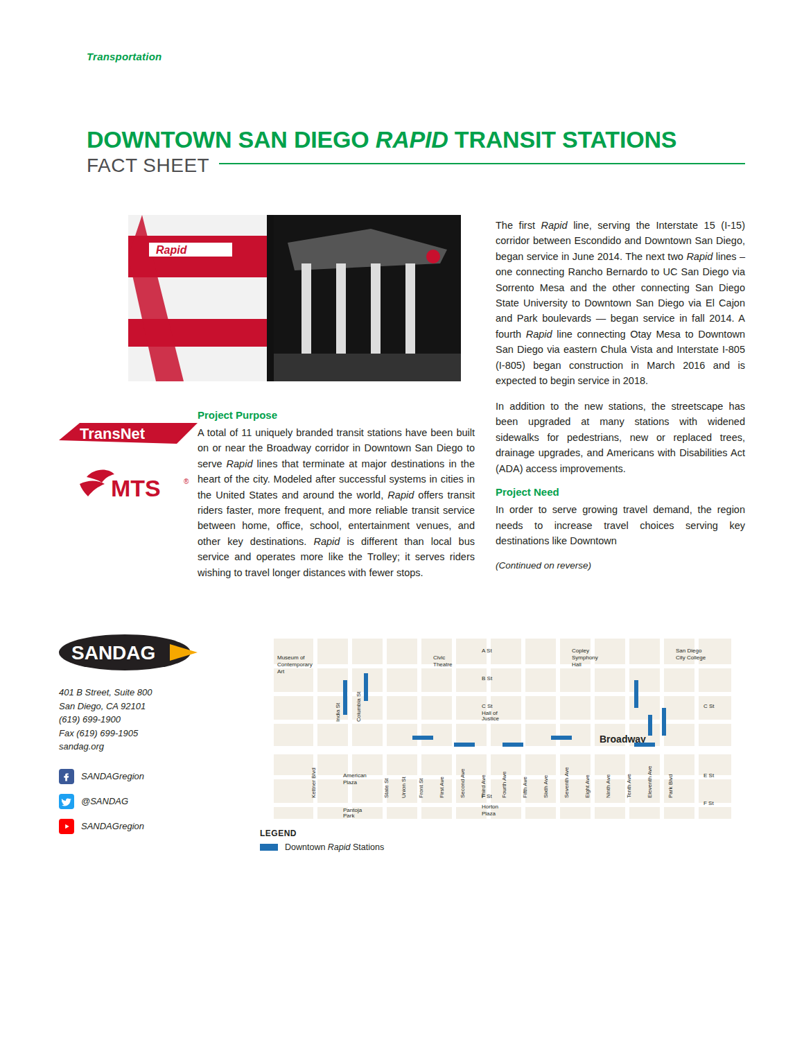Transportation
DOWNTOWN SAN DIEGO RAPID TRANSIT STATIONS
FACT SHEET
Project Purpose
A total of 11 uniquely branded transit stations have been built on or near the Broadway corridor in Downtown San Diego to serve Rapid lines that terminate at major destinations in the heart of the city. Modeled after successful systems in cities in the United States and around the world, Rapid offers transit riders faster, more frequent, and more reliable transit service between home, office, school, entertainment venues, and other key destinations. Rapid is different than local bus service and operates more like the Trolley; it serves riders wishing to travel longer distances with fewer stops.
The first Rapid line, serving the Interstate 15 (I-15) corridor between Escondido and Downtown San Diego, began service in June 2014. The next two Rapid lines – one connecting Rancho Bernardo to UC San Diego via Sorrento Mesa and the other connecting San Diego State University to Downtown San Diego via El Cajon and Park boulevards — began service in fall 2014. A fourth Rapid line connecting Otay Mesa to Downtown San Diego via eastern Chula Vista and Interstate I-805 (I-805) began construction in March 2016 and is expected to begin service in 2018.
In addition to the new stations, the streetscape has been upgraded at many stations with widened sidewalks for pedestrians, new or replaced trees, drainage upgrades, and Americans with Disabilities Act (ADA) access improvements.
Project Need
In order to serve growing travel demand, the region needs to increase travel choices serving key destinations like Downtown
(Continued on reverse)
401 B Street, Suite 800
San Diego, CA 92101
(619) 699-1900
Fax (619) 699-1905
sandag.org
SANDAGregion
@SANDAG
SANDAGregion
LEGEND
Downtown Rapid Stations